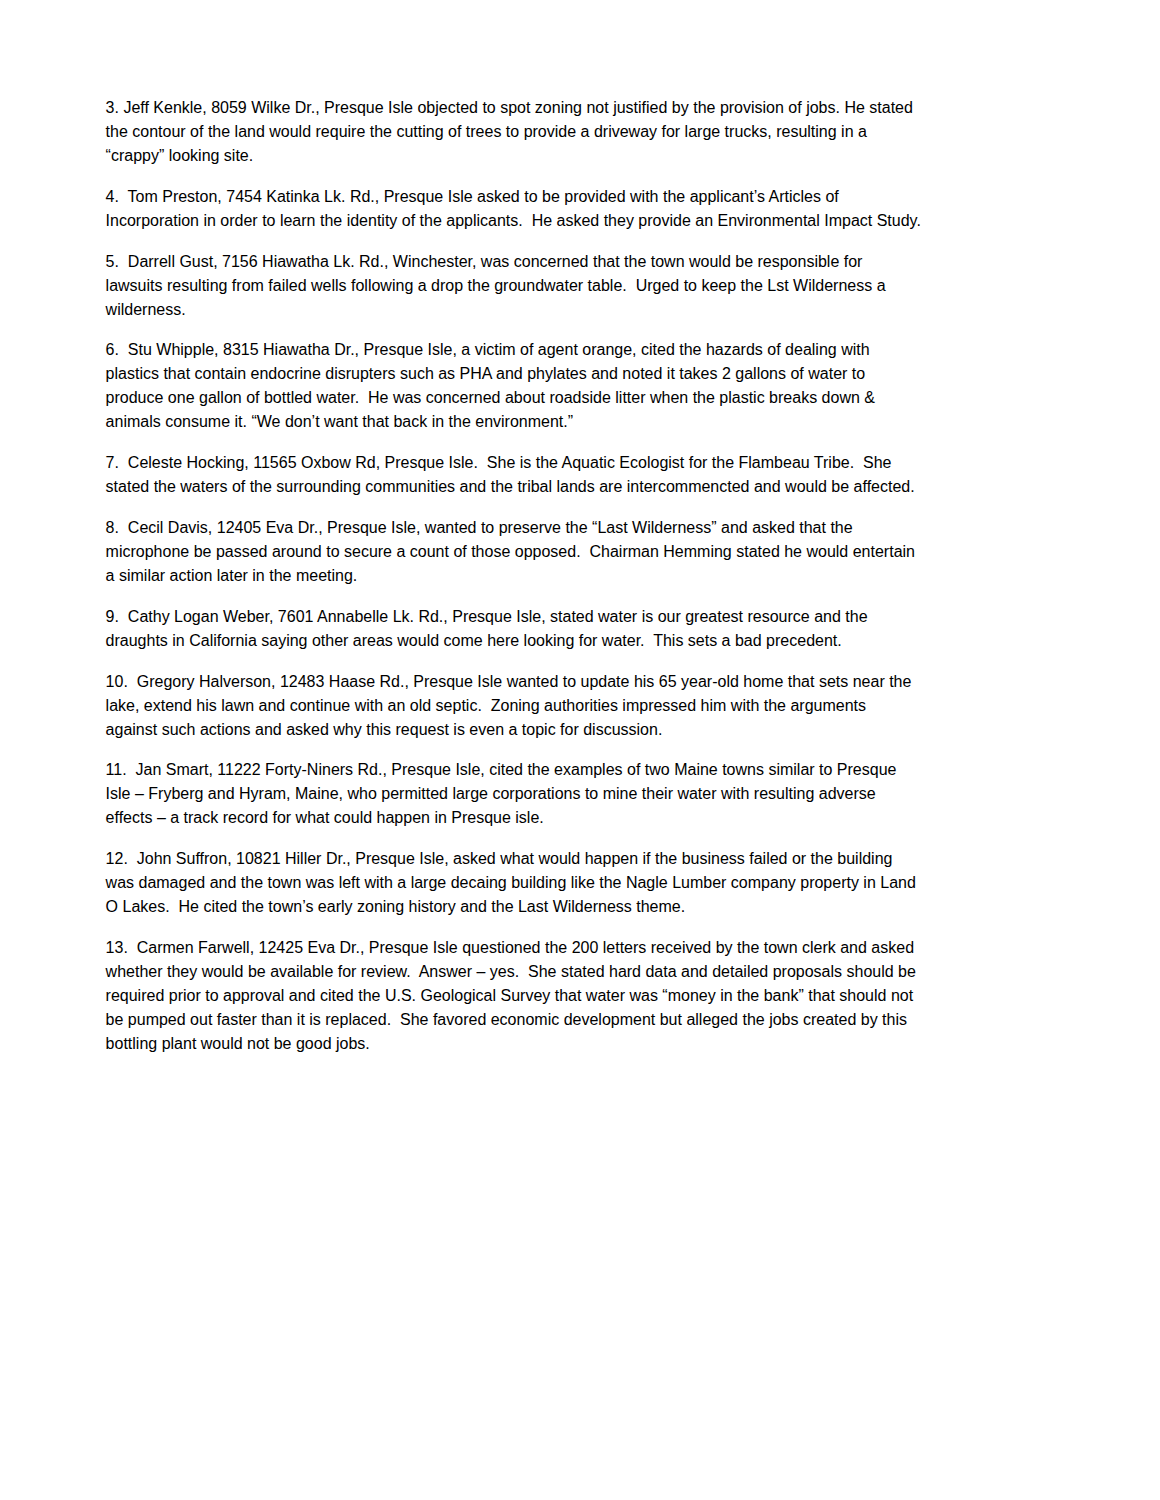3. Jeff Kenkle, 8059 Wilke Dr., Presque Isle objected to spot zoning not justified by the provision of jobs. He stated the contour of the land would require the cutting of trees to provide a driveway for large trucks, resulting in a “crappy” looking site.
4. Tom Preston, 7454 Katinka Lk. Rd., Presque Isle asked to be provided with the applicant’s Articles of Incorporation in order to learn the identity of the applicants. He asked they provide an Environmental Impact Study.
5. Darrell Gust, 7156 Hiawatha Lk. Rd., Winchester, was concerned that the town would be responsible for lawsuits resulting from failed wells following a drop the groundwater table. Urged to keep the Lst Wilderness a wilderness.
6. Stu Whipple, 8315 Hiawatha Dr., Presque Isle, a victim of agent orange, cited the hazards of dealing with plastics that contain endocrine disrupters such as PHA and phylates and noted it takes 2 gallons of water to produce one gallon of bottled water. He was concerned about roadside litter when the plastic breaks down & animals consume it. “We don’t want that back in the environment.”
7. Celeste Hocking, 11565 Oxbow Rd, Presque Isle. She is the Aquatic Ecologist for the Flambeau Tribe. She stated the waters of the surrounding communities and the tribal lands are intercommencted and would be affected.
8. Cecil Davis, 12405 Eva Dr., Presque Isle, wanted to preserve the “Last Wilderness” and asked that the microphone be passed around to secure a count of those opposed. Chairman Hemming stated he would entertain a similar action later in the meeting.
9. Cathy Logan Weber, 7601 Annabelle Lk. Rd., Presque Isle, stated water is our greatest resource and the draughts in California saying other areas would come here looking for water. This sets a bad precedent.
10. Gregory Halverson, 12483 Haase Rd., Presque Isle wanted to update his 65 year-old home that sets near the lake, extend his lawn and continue with an old septic. Zoning authorities impressed him with the arguments against such actions and asked why this request is even a topic for discussion.
11. Jan Smart, 11222 Forty-Niners Rd., Presque Isle, cited the examples of two Maine towns similar to Presque Isle – Fryberg and Hyram, Maine, who permitted large corporations to mine their water with resulting adverse effects – a track record for what could happen in Presque isle.
12. John Suffron, 10821 Hiller Dr., Presque Isle, asked what would happen if the business failed or the building was damaged and the town was left with a large decaing building like the Nagle Lumber company property in Land O Lakes. He cited the town’s early zoning history and the Last Wilderness theme.
13. Carmen Farwell, 12425 Eva Dr., Presque Isle questioned the 200 letters received by the town clerk and asked whether they would be available for review. Answer – yes. She stated hard data and detailed proposals should be required prior to approval and cited the U.S. Geological Survey that water was “money in the bank” that should not be pumped out faster than it is replaced. She favored economic development but alleged the jobs created by this bottling plant would not be good jobs.